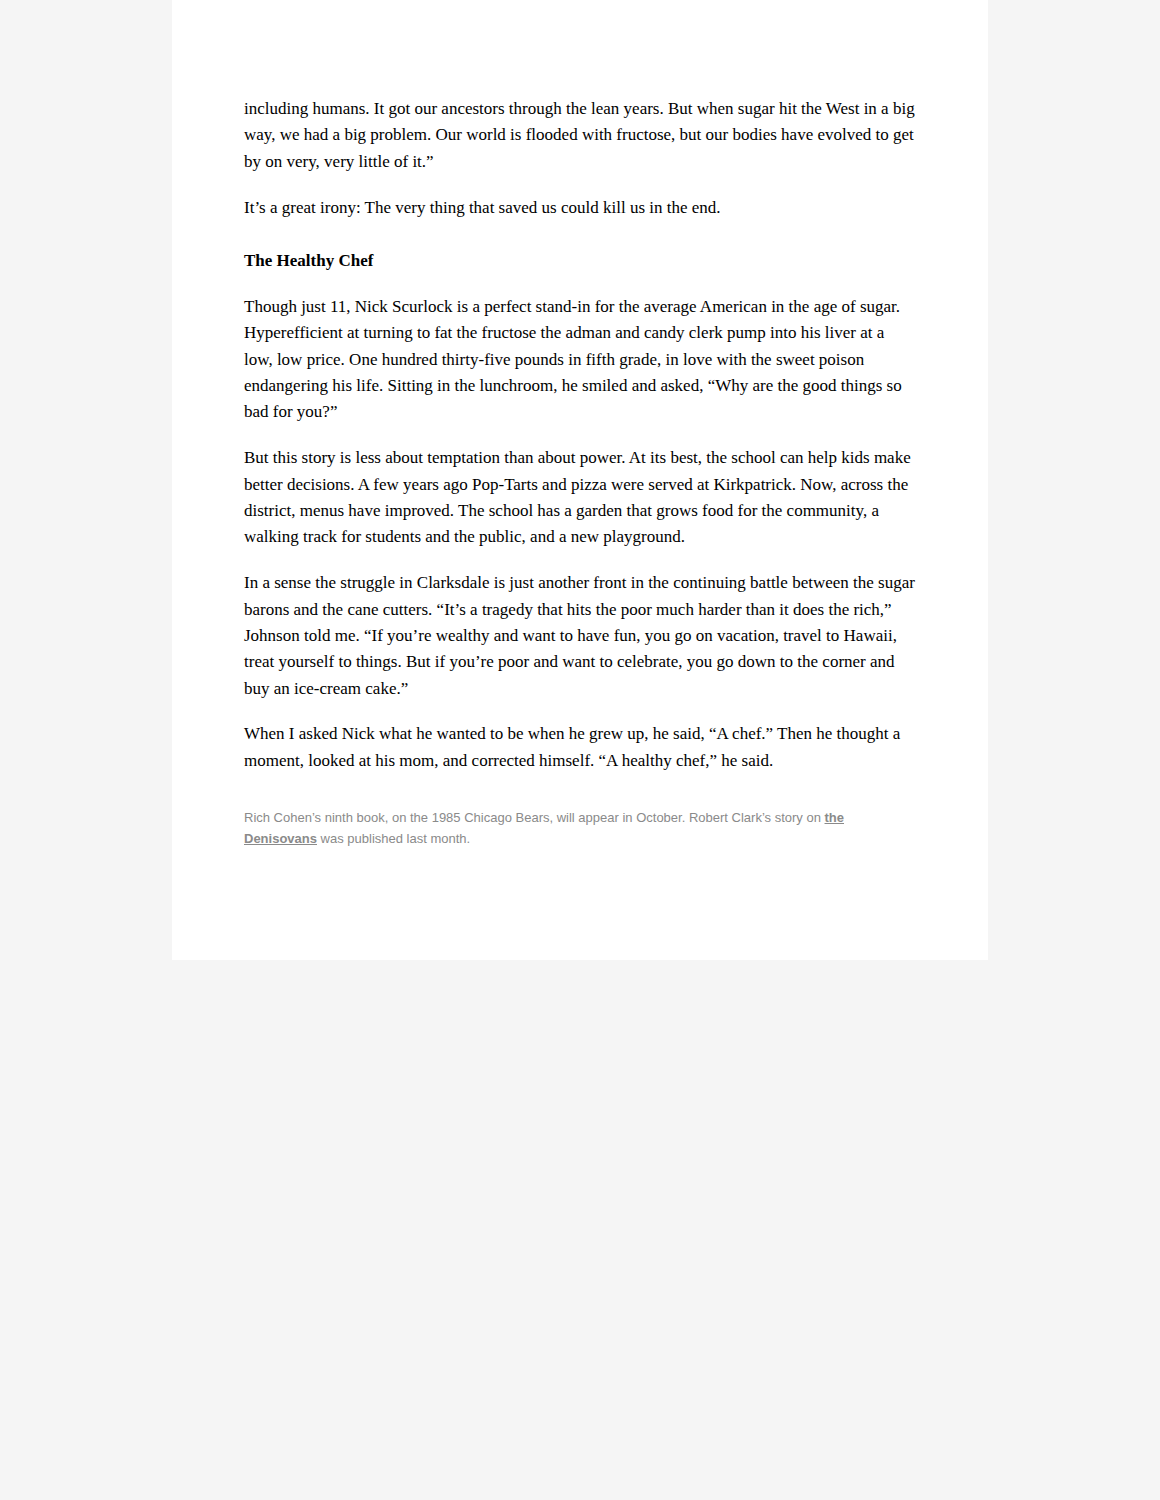including humans. It got our ancestors through the lean years. But when sugar hit the West in a big way, we had a big problem. Our world is flooded with fructose, but our bodies have evolved to get by on very, very little of it.”
It’s a great irony: The very thing that saved us could kill us in the end.
The Healthy Chef
Though just 11, Nick Scurlock is a perfect stand-in for the average American in the age of sugar. Hyperefficient at turning to fat the fructose the adman and candy clerk pump into his liver at a low, low price. One hundred thirty-five pounds in fifth grade, in love with the sweet poison endangering his life. Sitting in the lunchroom, he smiled and asked, “Why are the good things so bad for you?”
But this story is less about temptation than about power. At its best, the school can help kids make better decisions. A few years ago Pop-Tarts and pizza were served at Kirkpatrick. Now, across the district, menus have improved. The school has a garden that grows food for the community, a walking track for students and the public, and a new playground.
In a sense the struggle in Clarksdale is just another front in the continuing battle between the sugar barons and the cane cutters. “It’s a tragedy that hits the poor much harder than it does the rich,” Johnson told me. “If you’re wealthy and want to have fun, you go on vacation, travel to Hawaii, treat yourself to things. But if you’re poor and want to celebrate, you go down to the corner and buy an ice-cream cake.”
When I asked Nick what he wanted to be when he grew up, he said, “A chef.” Then he thought a moment, looked at his mom, and corrected himself. “A healthy chef,” he said.
Rich Cohen’s ninth book, on the 1985 Chicago Bears, will appear in October. Robert Clark’s story on the Denisovans was published last month.